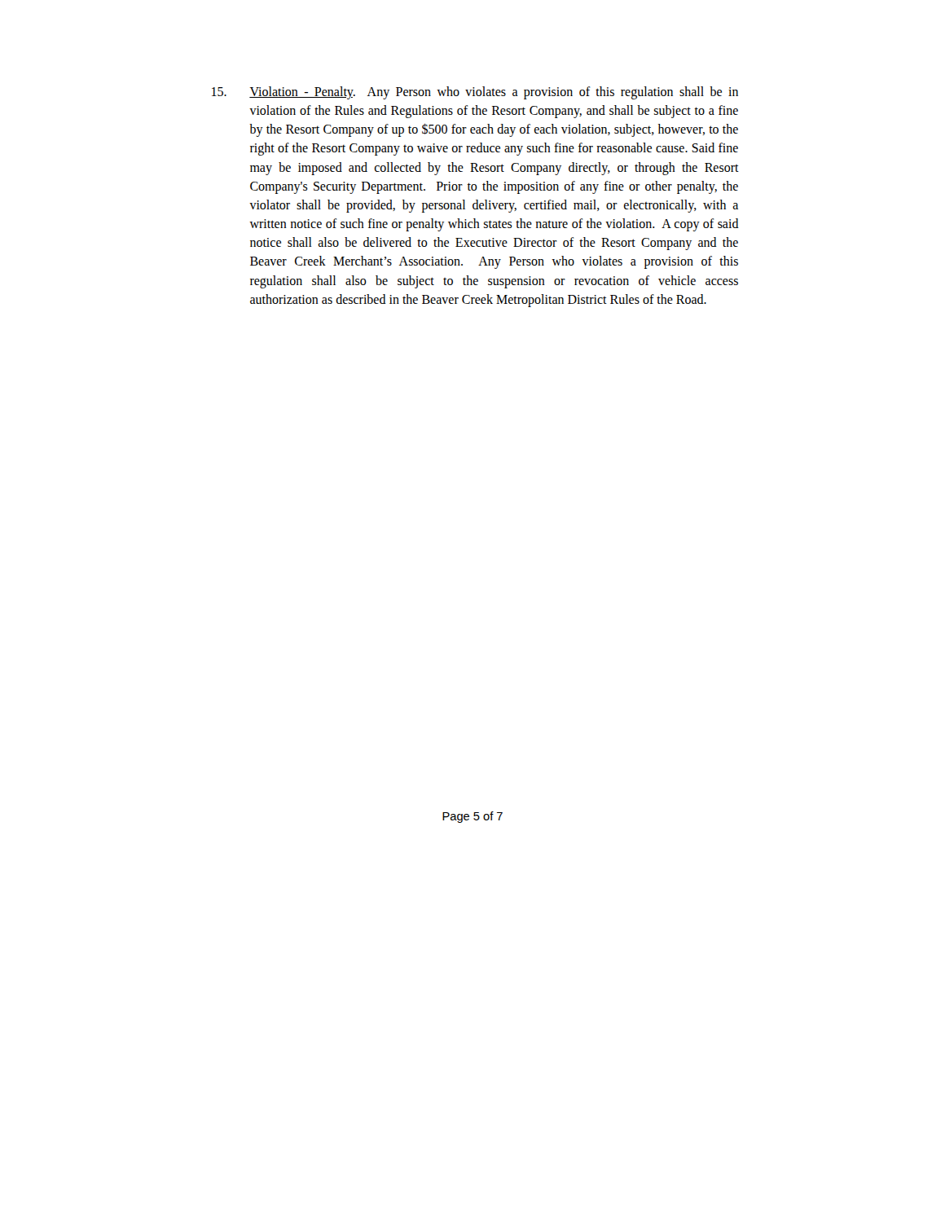15.
Violation - Penalty. Any Person who violates a provision of this regulation shall be in violation of the Rules and Regulations of the Resort Company, and shall be subject to a fine by the Resort Company of up to $500 for each day of each violation, subject, however, to the right of the Resort Company to waive or reduce any such fine for reasonable cause. Said fine may be imposed and collected by the Resort Company directly, or through the Resort Company's Security Department. Prior to the imposition of any fine or other penalty, the violator shall be provided, by personal delivery, certified mail, or electronically, with a written notice of such fine or penalty which states the nature of the violation. A copy of said notice shall also be delivered to the Executive Director of the Resort Company and the Beaver Creek Merchant’s Association. Any Person who violates a provision of this regulation shall also be subject to the suspension or revocation of vehicle access authorization as described in the Beaver Creek Metropolitan District Rules of the Road.
Page 5 of 7